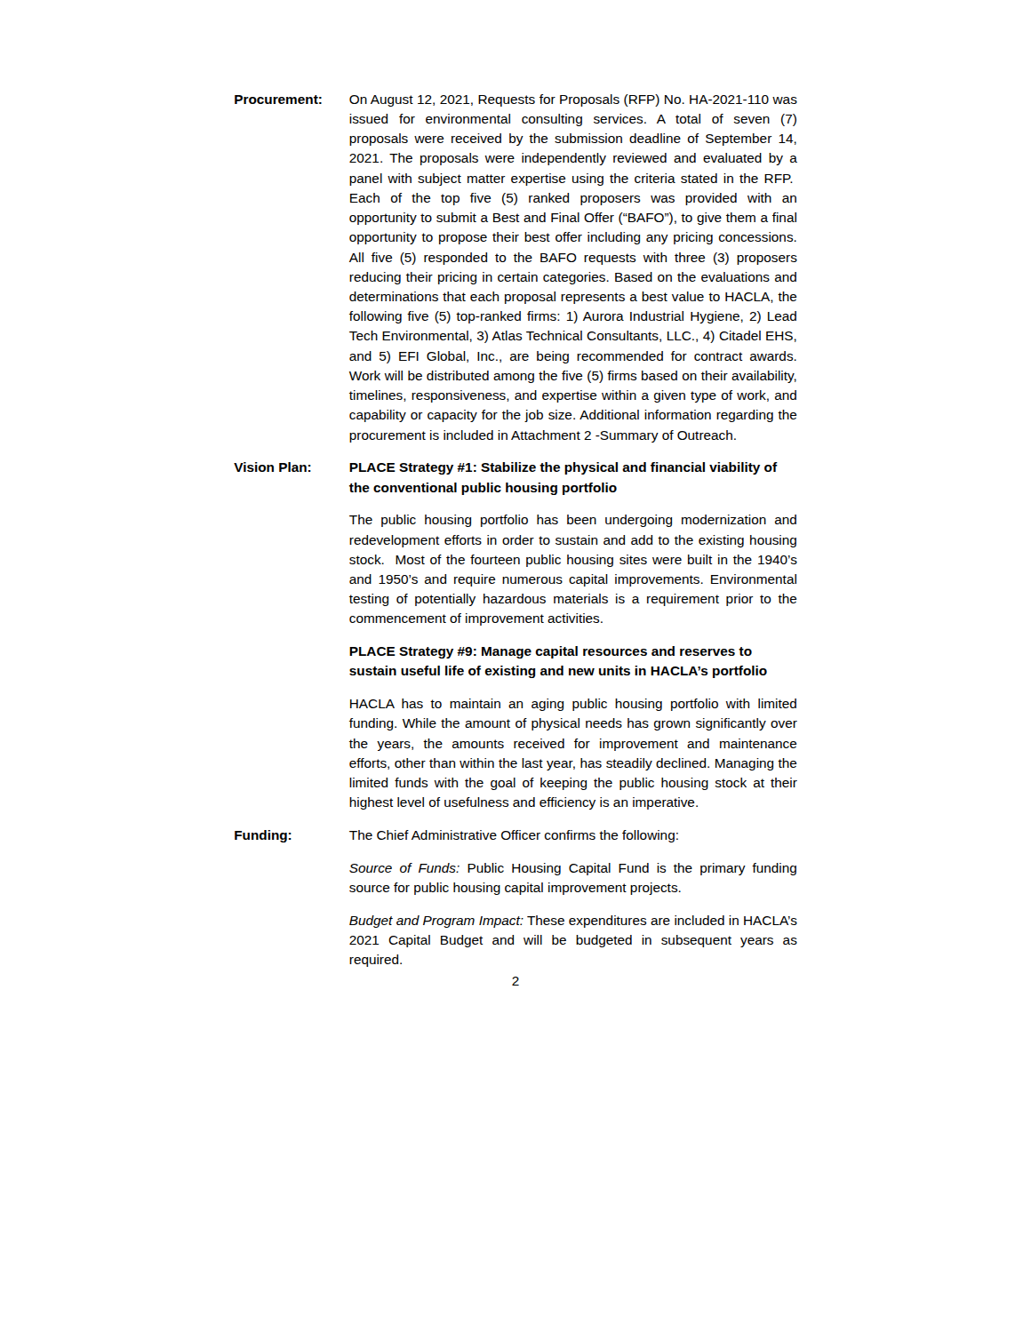| Procurement: | On August 12, 2021, Requests for Proposals (RFP) No. HA-2021-110 was issued for environmental consulting services. A total of seven (7) proposals were received by the submission deadline of September 14, 2021. The proposals were independently reviewed and evaluated by a panel with subject matter expertise using the criteria stated in the RFP. Each of the top five (5) ranked proposers was provided with an opportunity to submit a Best and Final Offer (“BAFO”), to give them a final opportunity to propose their best offer including any pricing concessions. All five (5) responded to the BAFO requests with three (3) proposers reducing their pricing in certain categories. Based on the evaluations and determinations that each proposal represents a best value to HACLA, the following five (5) top-ranked firms: 1) Aurora Industrial Hygiene, 2) Lead Tech Environmental, 3) Atlas Technical Consultants, LLC., 4) Citadel EHS, and 5) EFI Global, Inc., are being recommended for contract awards. Work will be distributed among the five (5) firms based on their availability, timelines, responsiveness, and expertise within a given type of work, and capability or capacity for the job size. Additional information regarding the procurement is included in Attachment 2 -Summary of Outreach. |
| Vision Plan: | PLACE Strategy #1: Stabilize the physical and financial viability of the conventional public housing portfolio The public housing portfolio has been undergoing modernization and redevelopment efforts in order to sustain and add to the existing housing stock. Most of the fourteen public housing sites were built in the 1940’s and 1950’s and require numerous capital improvements. Environmental testing of potentially hazardous materials is a requirement prior to the commencement of improvement activities. PLACE Strategy #9: Manage capital resources and reserves to sustain useful life of existing and new units in HACLA’s portfolio HACLA has to maintain an aging public housing portfolio with limited funding. While the amount of physical needs has grown significantly over the years, the amounts received for improvement and maintenance efforts, other than within the last year, has steadily declined. Managing the limited funds with the goal of keeping the public housing stock at their highest level of usefulness and efficiency is an imperative. |
| Funding: | The Chief Administrative Officer confirms the following: Source of Funds: Public Housing Capital Fund is the primary funding source for public housing capital improvement projects. Budget and Program Impact: These expenditures are included in HACLA’s 2021 Capital Budget and will be budgeted in subsequent years as required. |
2